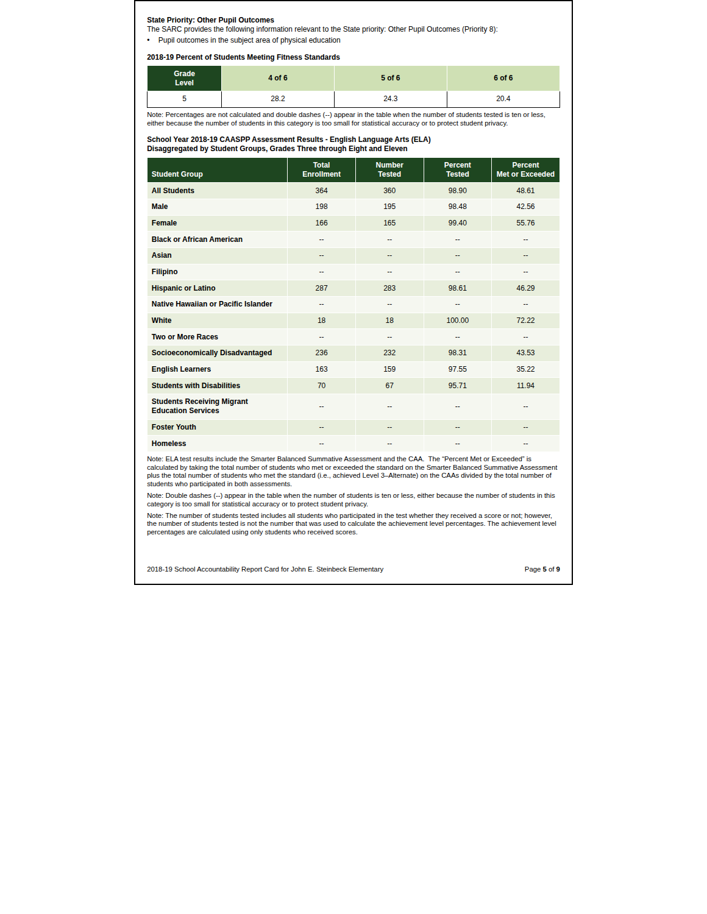State Priority: Other Pupil Outcomes
The SARC provides the following information relevant to the State priority: Other Pupil Outcomes (Priority 8):
•
Pupil outcomes in the subject area of physical education
2018-19 Percent of Students Meeting Fitness Standards
| Grade Level | 4 of 6 | 5 of 6 | 6 of 6 |
| --- | --- | --- | --- |
| 5 | 28.2 | 24.3 | 20.4 |
Note: Percentages are not calculated and double dashes (--) appear in the table when the number of students tested is ten or less, either because the number of students in this category is too small for statistical accuracy or to protect student privacy.
School Year 2018-19 CAASPP Assessment Results - English Language Arts (ELA)
Disaggregated by Student Groups, Grades Three through Eight and Eleven
| Student Group | Total Enrollment | Number Tested | Percent Tested | Percent Met or Exceeded |
| --- | --- | --- | --- | --- |
| All Students | 364 | 360 | 98.90 | 48.61 |
| Male | 198 | 195 | 98.48 | 42.56 |
| Female | 166 | 165 | 99.40 | 55.76 |
| Black or African American | -- | -- | -- | -- |
| Asian | -- | -- | -- | -- |
| Filipino | -- | -- | -- | -- |
| Hispanic or Latino | 287 | 283 | 98.61 | 46.29 |
| Native Hawaiian or Pacific Islander | -- | -- | -- | -- |
| White | 18 | 18 | 100.00 | 72.22 |
| Two or More Races | -- | -- | -- | -- |
| Socioeconomically Disadvantaged | 236 | 232 | 98.31 | 43.53 |
| English Learners | 163 | 159 | 97.55 | 35.22 |
| Students with Disabilities | 70 | 67 | 95.71 | 11.94 |
| Students Receiving Migrant Education Services | -- | -- | -- | -- |
| Foster Youth | -- | -- | -- | -- |
| Homeless | -- | -- | -- | -- |
Note: ELA test results include the Smarter Balanced Summative Assessment and the CAA. The “Percent Met or Exceeded” is calculated by taking the total number of students who met or exceeded the standard on the Smarter Balanced Summative Assessment plus the total number of students who met the standard (i.e., achieved Level 3–Alternate) on the CAAs divided by the total number of students who participated in both assessments.
Note: Double dashes (--) appear in the table when the number of students is ten or less, either because the number of students in this category is too small for statistical accuracy or to protect student privacy.
Note: The number of students tested includes all students who participated in the test whether they received a score or not; however, the number of students tested is not the number that was used to calculate the achievement level percentages. The achievement level percentages are calculated using only students who received scores.
2018-19 School Accountability Report Card for John E. Steinbeck Elementary
Page 5 of 9